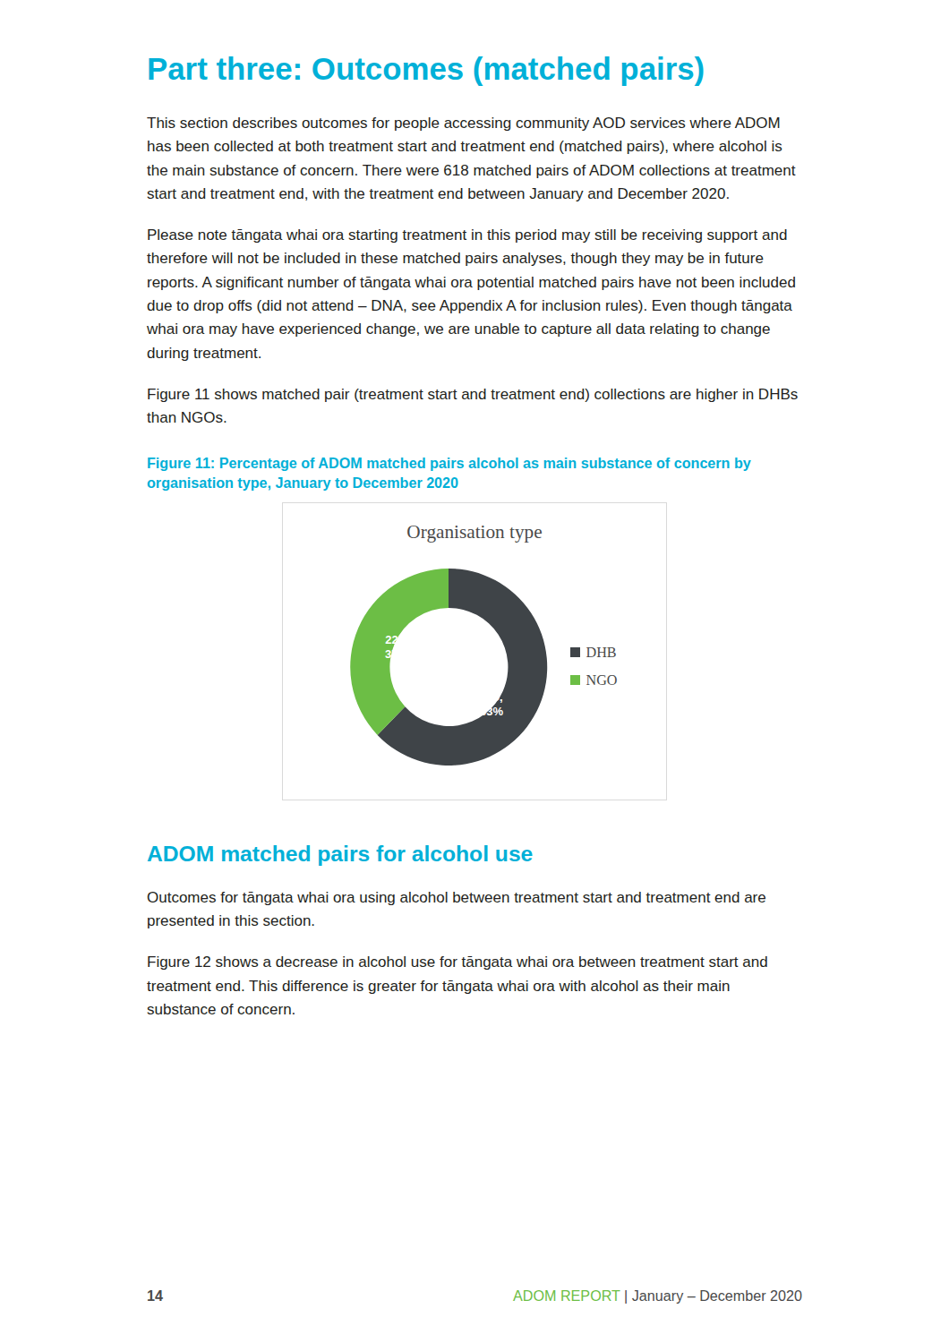Part three: Outcomes (matched pairs)
This section describes outcomes for people accessing community AOD services where ADOM has been collected at both treatment start and treatment end (matched pairs), where alcohol is the main substance of concern. There were 618 matched pairs of ADOM collections at treatment start and treatment end, with the treatment end between January and December 2020.
Please note tāngata whai ora starting treatment in this period may still be receiving support and therefore will not be included in these matched pairs analyses, though they may be in future reports. A significant number of tāngata whai ora potential matched pairs have not been included due to drop offs (did not attend – DNA, see Appendix A for inclusion rules). Even though tāngata whai ora may have experienced change, we are unable to capture all data relating to change during treatment.
Figure 11 shows matched pair (treatment start and treatment end) collections are higher in DHBs than NGOs.
Figure 11: Percentage of ADOM matched pairs alcohol as main substance of concern by organisation type, January to December 2020
Organisation type
ADOM matched pairs by organisation type DHB 389, 63 percent. NGO 229, 37 percent. 389, 63% 229, 37%
DHB
NGO
ADOM matched pairs for alcohol use
Outcomes for tāngata whai ora using alcohol between treatment start and treatment end are presented in this section.
Figure 12 shows a decrease in alcohol use for tāngata whai ora between treatment start and treatment end. This difference is greater for tāngata whai ora with alcohol as their main substance of concern.
14
ADOM REPORT | January – December 2020